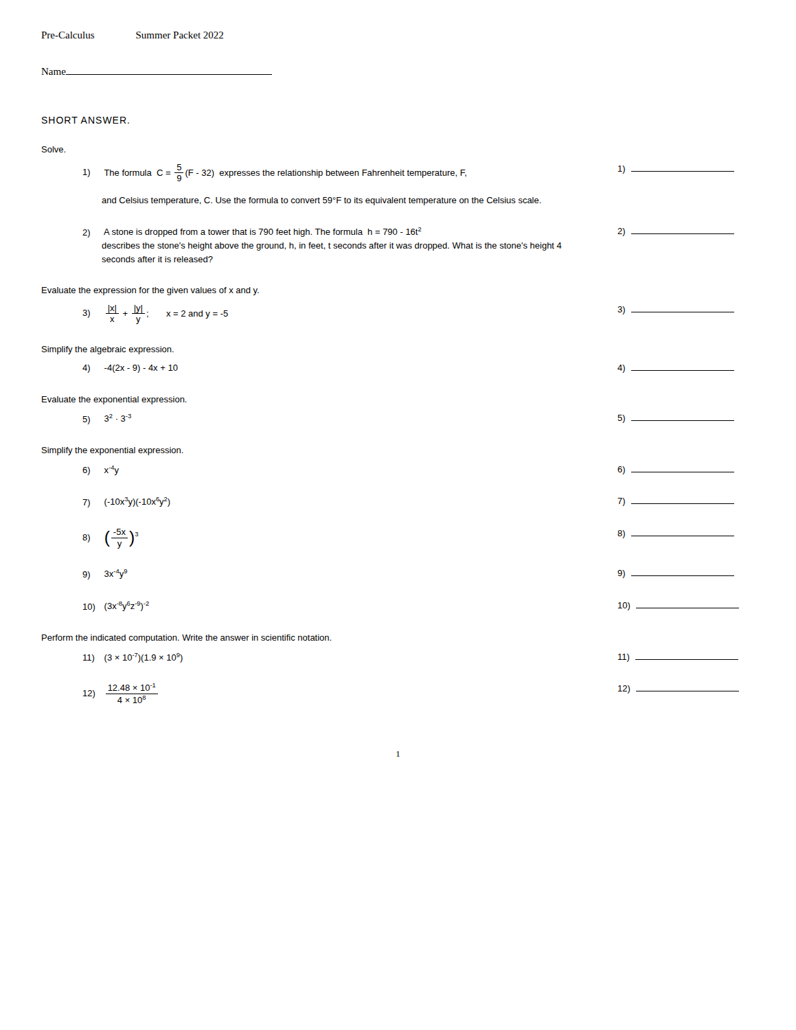Pre-Calculus Summer Packet 2022
Name
SHORT ANSWER.
Solve.
1) The formula C = 59(F - 32) expresses the relationship between Fahrenheit temperature, F,
and Celsius temperature, C. Use the formula to convert 59°F to its equivalent temperature on the Celsius scale.
1)
2) A stone is dropped from a tower that is 790 feet high. The formula h = 790 - 16t2
describes the stone's height above the ground, h, in feet, t seconds after it was dropped. What is the stone's height 4 seconds after it is released?
2)
Evaluate the expression for the given values of x and y.
3) |x|x + |y|y; x = 2 and y = -5
3)
Simplify the algebraic expression.
4) -4(2x - 9) - 4x + 10
4)
Evaluate the exponential expression.
5) 32 · 3-3
5)
Simplify the exponential expression.
6) x-4y
6)
7) (-10x3y)(-10x6y2)
7)
8) (-5x y)3
8)
9) 3x-4y9
9)
10) (3x-8y6z-9)-2
10)
Perform the indicated computation. Write the answer in scientific notation.
11) (3 × 10-7)(1.9 × 109)
11)
12) 12.48 × 10-14 × 108
12)
1